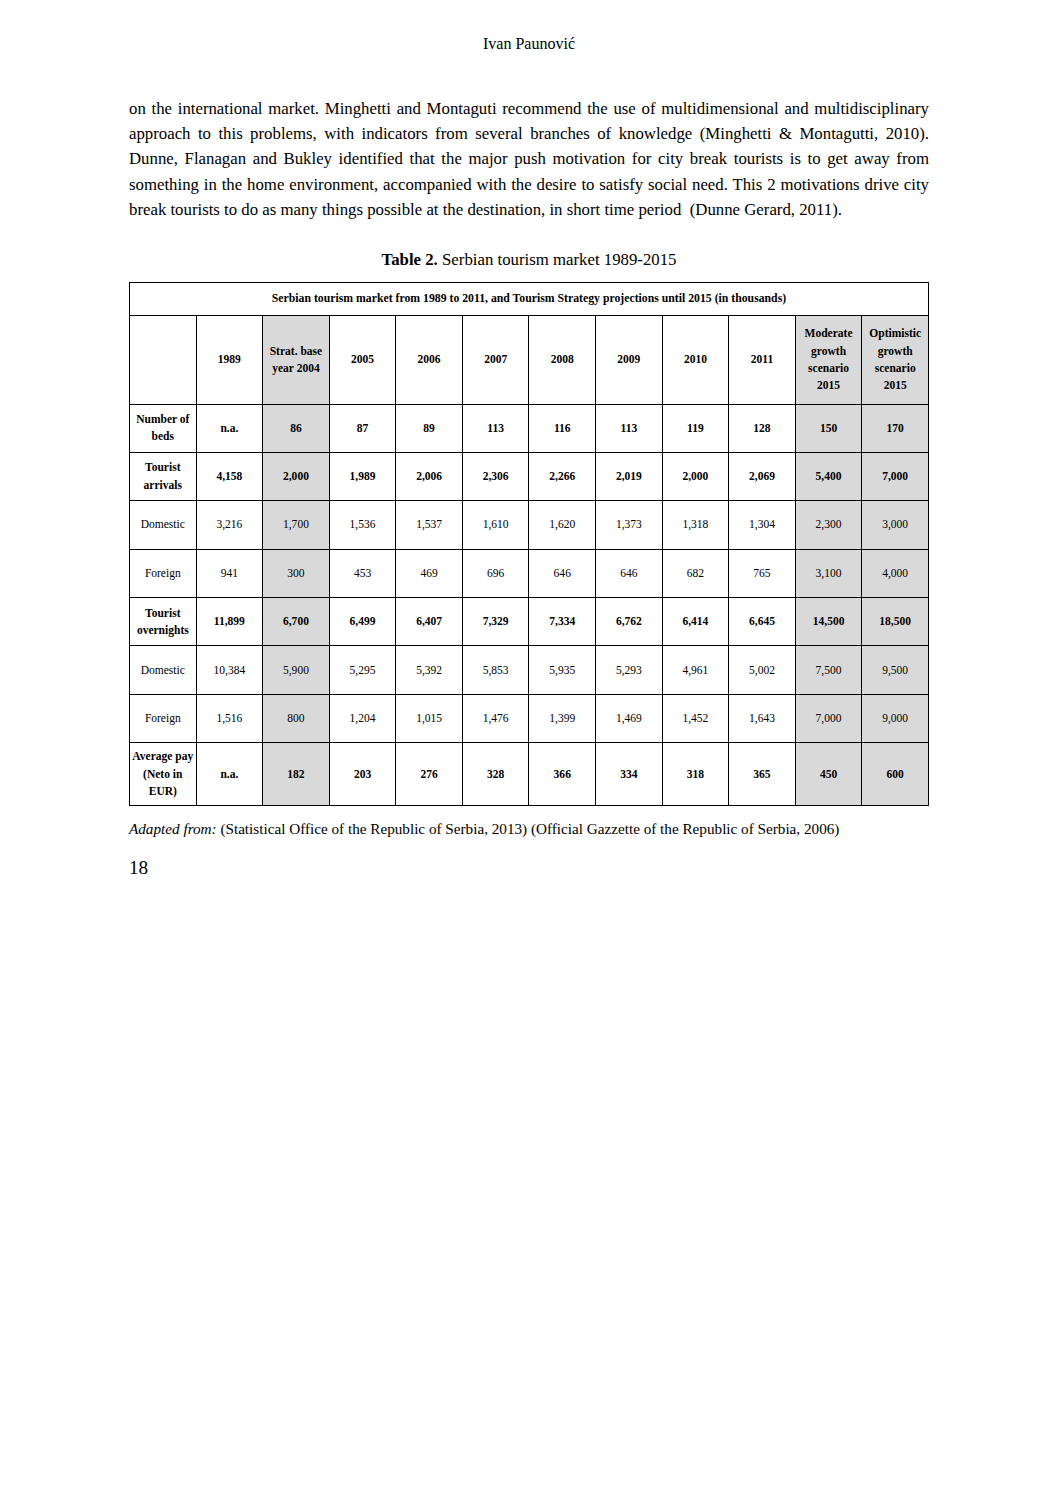Ivan Paunović
on the international market. Minghetti and Montaguti recommend the use of multidimensional and multidisciplinary approach to this problems, with indicators from several branches of knowledge (Minghetti & Montagutti, 2010). Dunne, Flanagan and Bukley identified that the major push motivation for city break tourists is to get away from something in the home environment, accompanied with the desire to satisfy social need. This 2 motivations drive city break tourists to do as many things possible at the destination, in short time period (Dunne Gerard, 2011).
Table 2. Serbian tourism market 1989-2015
| Serbian tourism market from 1989 to 2011, and Tourism Strategy projections until 2015 (in thousands) |
| --- |
| | 1989 | Strat. base year 2004 | 2005 | 2006 | 2007 | 2008 | 2009 | 2010 | 2011 | Moderate growth scenario 2015 | Optimistic growth scenario 2015 |
| Number of beds | n.a. | 86 | 87 | 89 | 113 | 116 | 113 | 119 | 128 | 150 | 170 |
| Tourist arrivals | 4,158 | 2,000 | 1,989 | 2,006 | 2,306 | 2,266 | 2,019 | 2,000 | 2,069 | 5,400 | 7,000 |
| Domestic | 3,216 | 1,700 | 1,536 | 1,537 | 1,610 | 1,620 | 1,373 | 1,318 | 1,304 | 2,300 | 3,000 |
| Foreign | 941 | 300 | 453 | 469 | 696 | 646 | 646 | 682 | 765 | 3,100 | 4,000 |
| Tourist overnights | 11,899 | 6,700 | 6,499 | 6,407 | 7,329 | 7,334 | 6,762 | 6,414 | 6,645 | 14,500 | 18,500 |
| Domestic | 10,384 | 5,900 | 5,295 | 5,392 | 5,853 | 5,935 | 5,293 | 4,961 | 5,002 | 7,500 | 9,500 |
| Foreign | 1,516 | 800 | 1,204 | 1,015 | 1,476 | 1,399 | 1,469 | 1,452 | 1,643 | 7,000 | 9,000 |
| Average pay (Neto in EUR) | n.a. | 182 | 203 | 276 | 328 | 366 | 334 | 318 | 365 | 450 | 600 |
Adapted from: (Statistical Office of the Republic of Serbia, 2013) (Official Gazzette of the Republic of Serbia, 2006)
18